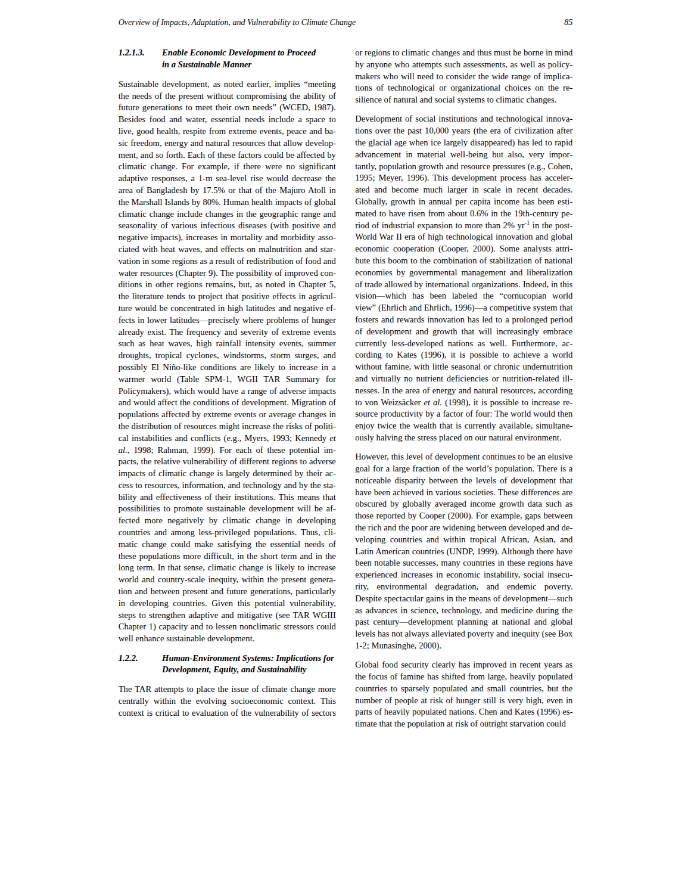Overview of Impacts, Adaptation, and Vulnerability to Climate Change 85
1.2.1.3. Enable Economic Development to Proceed
in a Sustainable Manner
Sustainable development, as noted earlier, implies “meeting the needs of the present without compromising the ability of future generations to meet their own needs” (WCED, 1987). Besides food and water, essential needs include a space to live, good health, respite from extreme events, peace and basic freedom, energy and natural resources that allow development, and so forth. Each of these factors could be affected by climatic change. For example, if there were no significant adaptive responses, a 1-m sea-level rise would decrease the area of Bangladesh by 17.5% or that of the Majuro Atoll in the Marshall Islands by 80%. Human health impacts of global climatic change include changes in the geographic range and seasonality of various infectious diseases (with positive and negative impacts), increases in mortality and morbidity associated with heat waves, and effects on malnutrition and starvation in some regions as a result of redistribution of food and water resources (Chapter 9). The possibility of improved conditions in other regions remains, but, as noted in Chapter 5, the literature tends to project that positive effects in agriculture would be concentrated in high latitudes and negative effects in lower latitudes—precisely where problems of hunger already exist. The frequency and severity of extreme events such as heat waves, high rainfall intensity events, summer droughts, tropical cyclones, windstorms, storm surges, and possibly El Niño-like conditions are likely to increase in a warmer world (Table SPM-1, WGII TAR Summary for Policymakers), which would have a range of adverse impacts and would affect the conditions of development. Migration of populations affected by extreme events or average changes in the distribution of resources might increase the risks of political instabilities and conflicts (e.g., Myers, 1993; Kennedy et al., 1998; Rahman, 1999). For each of these potential impacts, the relative vulnerability of different regions to adverse impacts of climatic change is largely determined by their access to resources, information, and technology and by the stability and effectiveness of their institutions. This means that possibilities to promote sustainable development will be affected more negatively by climatic change in developing countries and among less-privileged populations. Thus, climatic change could make satisfying the essential needs of these populations more difficult, in the short term and in the long term. In that sense, climatic change is likely to increase world and country-scale inequity, within the present generation and between present and future generations, particularly in developing countries. Given this potential vulnerability, steps to strengthen adaptive and mitigative (see TAR WGIII Chapter 1) capacity and to lessen nonclimatic stressors could well enhance sustainable development.
1.2.2. Human-Environment Systems: Implications for
Development, Equity, and Sustainability
The TAR attempts to place the issue of climate change more centrally within the evolving socioeconomic context. This context is critical to evaluation of the vulnerability of sectors or regions to climatic changes and thus must be borne in mind by anyone who attempts such assessments, as well as policymakers who will need to consider the wide range of implications of technological or organizational choices on the resilience of natural and social systems to climatic changes.
Development of social institutions and technological innovations over the past 10,000 years (the era of civilization after the glacial age when ice largely disappeared) has led to rapid advancement in material well-being but also, very importantly, population growth and resource pressures (e.g., Cohen, 1995; Meyer, 1996). This development process has accelerated and become much larger in scale in recent decades. Globally, growth in annual per capita income has been estimated to have risen from about 0.6% in the 19th-century period of industrial expansion to more than 2% yr-1 in the post-World War II era of high technological innovation and global economic cooperation (Cooper, 2000). Some analysts attribute this boom to the combination of stabilization of national economies by governmental management and liberalization of trade allowed by international organizations. Indeed, in this vision—which has been labeled the “cornucopian world view” (Ehrlich and Ehrlich, 1996)—a competitive system that fosters and rewards innovation has led to a prolonged period of development and growth that will increasingly embrace currently less-developed nations as well. Furthermore, according to Kates (1996), it is possible to achieve a world without famine, with little seasonal or chronic undernutrition and virtually no nutrient deficiencies or nutrition-related illnesses. In the area of energy and natural resources, according to von Weizsäcker et al. (1998), it is possible to increase resource productivity by a factor of four: The world would then enjoy twice the wealth that is currently available, simultaneously halving the stress placed on our natural environment.
However, this level of development continues to be an elusive goal for a large fraction of the world’s population. There is a noticeable disparity between the levels of development that have been achieved in various societies. These differences are obscured by globally averaged income growth data such as those reported by Cooper (2000). For example, gaps between the rich and the poor are widening between developed and developing countries and within tropical African, Asian, and Latin American countries (UNDP, 1999). Although there have been notable successes, many countries in these regions have experienced increases in economic instability, social insecurity, environmental degradation, and endemic poverty. Despite spectacular gains in the means of development—such as advances in science, technology, and medicine during the past century—development planning at national and global levels has not always alleviated poverty and inequity (see Box 1-2; Munasinghe, 2000).
Global food security clearly has improved in recent years as the focus of famine has shifted from large, heavily populated countries to sparsely populated and small countries, but the number of people at risk of hunger still is very high, even in parts of heavily populated nations. Chen and Kates (1996) estimate that the population at risk of outright starvation could